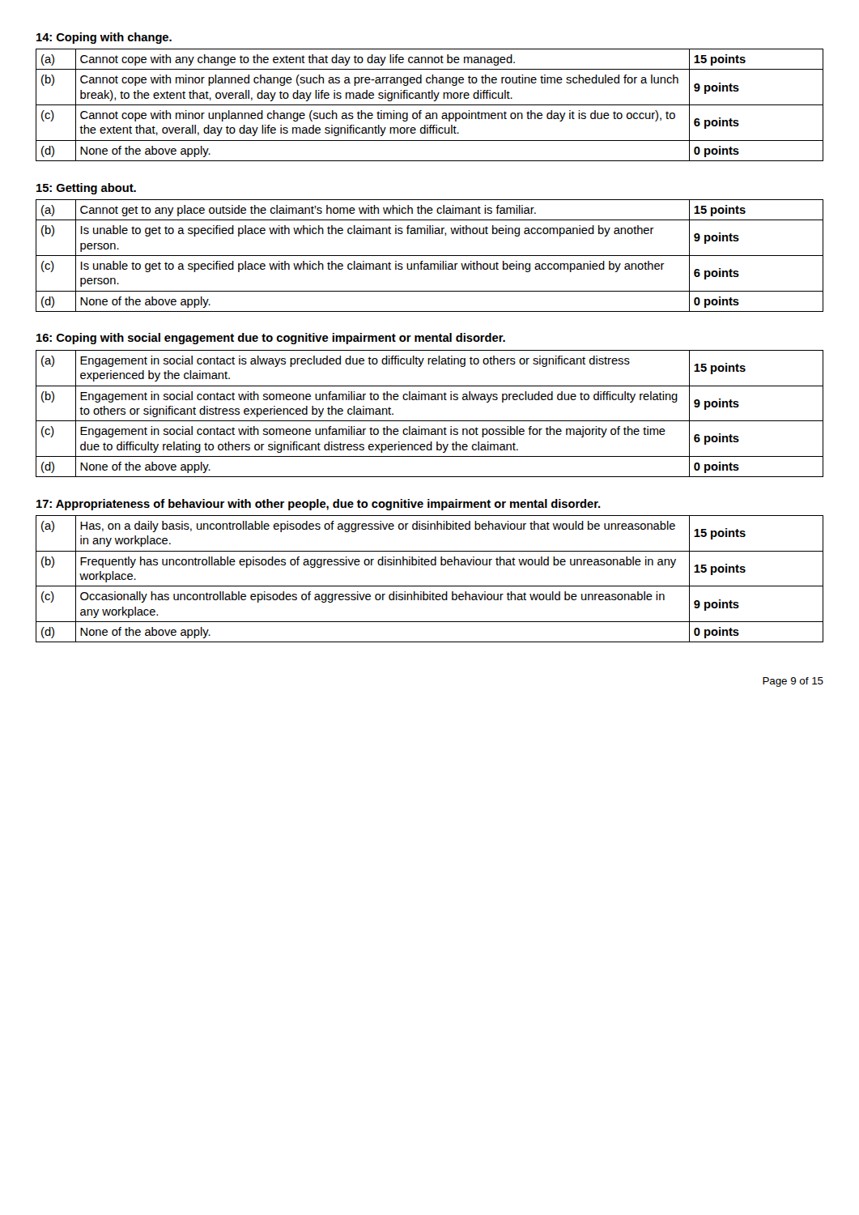14: Coping with change.
| (a) | Cannot cope with any change to the extent that day to day life cannot be managed. | 15 points |
| (b) | Cannot cope with minor planned change (such as a pre-arranged change to the routine time scheduled for a lunch break), to the extent that, overall, day to day life is made significantly more difficult. | 9 points |
| (c) | Cannot cope with minor unplanned change (such as the timing of an appointment on the day it is due to occur), to the extent that, overall, day to day life is made significantly more difficult. | 6 points |
| (d) | None of the above apply. | 0 points |
15: Getting about.
| (a) | Cannot get to any place outside the claimant’s home with which the claimant is familiar. | 15 points |
| (b) | Is unable to get to a specified place with which the claimant is familiar, without being accompanied by another person. | 9 points |
| (c) | Is unable to get to a specified place with which the claimant is unfamiliar without being accompanied by another person. | 6 points |
| (d) | None of the above apply. | 0 points |
16: Coping with social engagement due to cognitive impairment or mental disorder.
| (a) | Engagement in social contact is always precluded due to difficulty relating to others or significant distress experienced by the claimant. | 15 points |
| (b) | Engagement in social contact with someone unfamiliar to the claimant is always precluded due to difficulty relating to others or significant distress experienced by the claimant. | 9 points |
| (c) | Engagement in social contact with someone unfamiliar to the claimant is not possible for the majority of the time due to difficulty relating to others or significant distress experienced by the claimant. | 6 points |
| (d) | None of the above apply. | 0 points |
17: Appropriateness of behaviour with other people, due to cognitive impairment or mental disorder.
| (a) | Has, on a daily basis, uncontrollable episodes of aggressive or disinhibited behaviour that would be unreasonable in any workplace. | 15 points |
| (b) | Frequently has uncontrollable episodes of aggressive or disinhibited behaviour that would be unreasonable in any workplace. | 15 points |
| (c) | Occasionally has uncontrollable episodes of aggressive or disinhibited behaviour that would be unreasonable in any workplace. | 9 points |
| (d) | None of the above apply. | 0 points |
Page 9 of 15